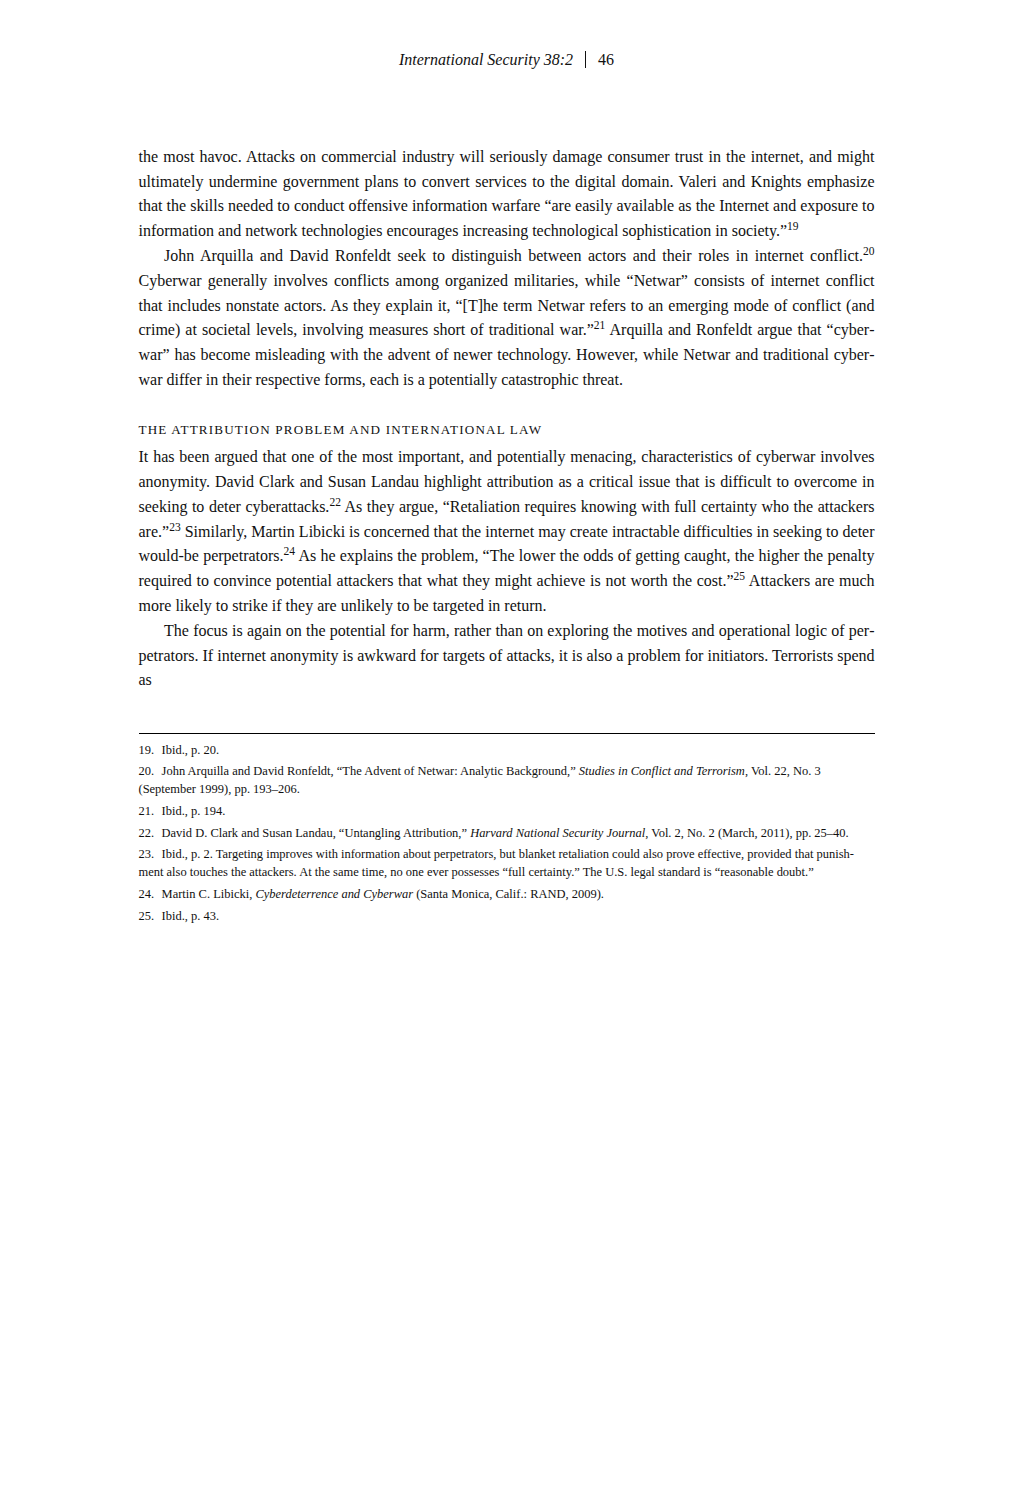International Security 38:246
the most havoc. Attacks on commercial industry will seriously damage consumer trust in the internet, and might ultimately undermine government plans to convert services to the digital domain. Valeri and Knights emphasize that the skills needed to conduct offensive information warfare “are easily available as the Internet and exposure to information and network technologies encourages increasing technological sophistication in society.”19
John Arquilla and David Ronfeldt seek to distinguish between actors and their roles in internet conflict.20 Cyberwar generally involves conflicts among organized militaries, while “Netwar” consists of internet conflict that includes nonstate actors. As they explain it, “[T]he term Netwar refers to an emerging mode of conflict (and crime) at societal levels, involving measures short of traditional war.”21 Arquilla and Ronfeldt argue that “cyberwar” has become misleading with the advent of newer technology. However, while Netwar and traditional cyberwar differ in their respective forms, each is a potentially catastrophic threat.
The Attribution Problem and International Law
It has been argued that one of the most important, and potentially menacing, characteristics of cyberwar involves anonymity. David Clark and Susan Landau highlight attribution as a critical issue that is difficult to overcome in seeking to deter cyberattacks.22 As they argue, “Retaliation requires knowing with full certainty who the attackers are.”23 Similarly, Martin Libicki is concerned that the internet may create intractable difficulties in seeking to deter would-be perpetrators.24 As he explains the problem, “The lower the odds of getting caught, the higher the penalty required to convince potential attackers that what they might achieve is not worth the cost.”25 Attackers are much more likely to strike if they are unlikely to be targeted in return.
The focus is again on the potential for harm, rather than on exploring the motives and operational logic of perpetrators. If internet anonymity is awkward for targets of attacks, it is also a problem for initiators. Terrorists spend as
19. Ibid., p. 20.
20. John Arquilla and David Ronfeldt, “The Advent of Netwar: Analytic Background,” Studies in Conflict and Terrorism, Vol. 22, No. 3 (September 1999), pp. 193–206.
21. Ibid., p. 194.
22. David D. Clark and Susan Landau, “Untangling Attribution,” Harvard National Security Journal, Vol. 2, No. 2 (March, 2011), pp. 25–40.
23. Ibid., p. 2. Targeting improves with information about perpetrators, but blanket retaliation could also prove effective, provided that punishment also touches the attackers. At the same time, no one ever possesses “full certainty.” The U.S. legal standard is “reasonable doubt.”
24. Martin C. Libicki, Cyberdeterrence and Cyberwar (Santa Monica, Calif.: RAND, 2009).
25. Ibid., p. 43.